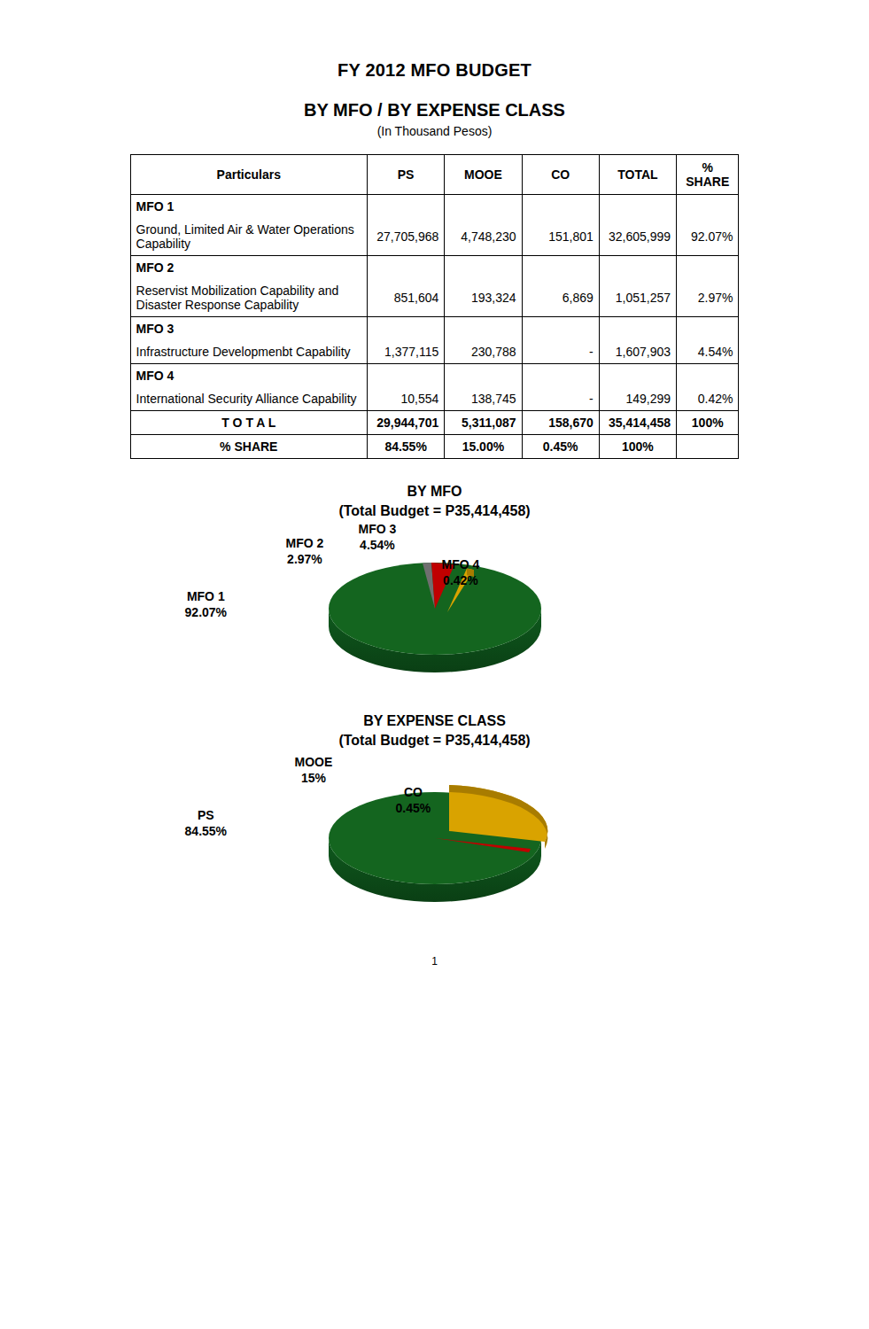FY 2012 MFO BUDGET
BY MFO / BY EXPENSE CLASS
(In Thousand Pesos)
| Particulars | PS | MOOE | CO | TOTAL | % SHARE |
| --- | --- | --- | --- | --- | --- |
| MFO 1 | | | | | |
| Ground, Limited Air & Water Operations Capability | 27,705,968 | 4,748,230 | 151,801 | 32,605,999 | 92.07% |
| MFO 2 | | | | | |
| Reservist Mobilization Capability and Disaster Response Capability | 851,604 | 193,324 | 6,869 | 1,051,257 | 2.97% |
| MFO 3 | | | | | |
| Infrastructure Developmenbt Capability | 1,377,115 | 230,788 | - | 1,607,903 | 4.54% |
| MFO 4 | | | | | |
| International Security Alliance Capability | 10,554 | 138,745 | - | 149,299 | 0.42% |
| T O T A L | 29,944,701 | 5,311,087 | 158,670 | 35,414,458 | 100% |
| % SHARE | 84.55% | 15.00% | 0.45% | 100% | |
BY MFO
(Total Budget = P35,414,458)
MFO 2
2.97%
MFO 3
4.54%
MFO 4
0.42%
MFO 1
92.07%
BY EXPENSE CLASS
(Total Budget = P35,414,458)
MOOE
15%
CO
0.45%
PS
84.55%
1